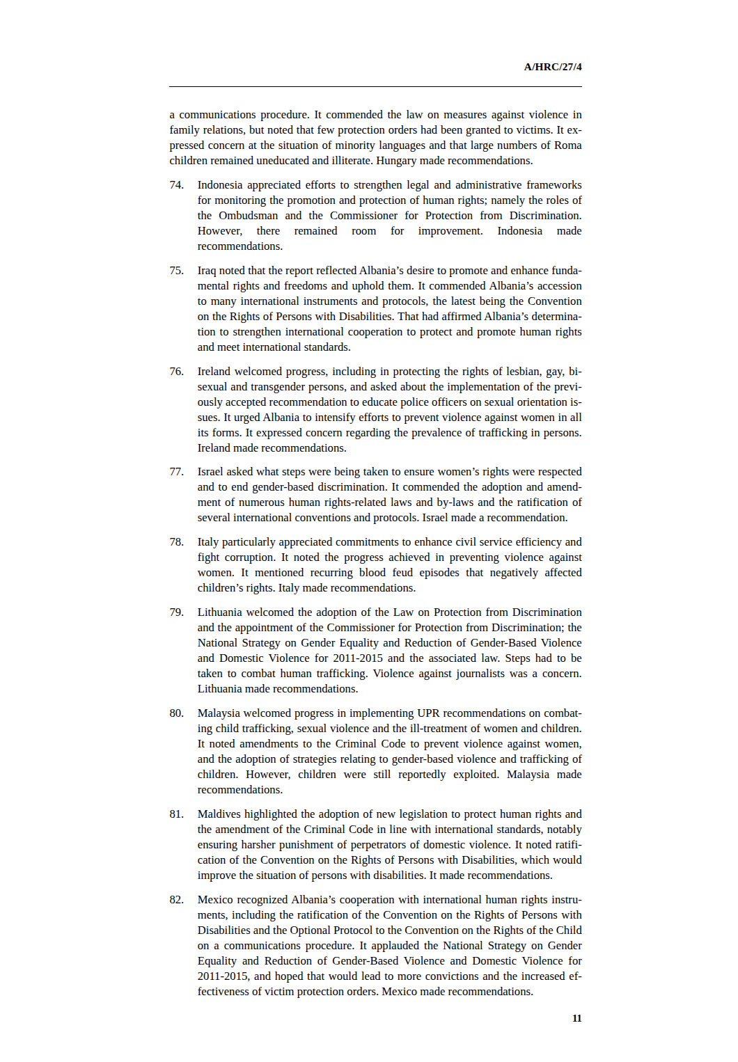A/HRC/27/4
a communications procedure. It commended the law on measures against violence in family relations, but noted that few protection orders had been granted to victims. It expressed concern at the situation of minority languages and that large numbers of Roma children remained uneducated and illiterate. Hungary made recommendations.
74. Indonesia appreciated efforts to strengthen legal and administrative frameworks for monitoring the promotion and protection of human rights; namely the roles of the Ombudsman and the Commissioner for Protection from Discrimination. However, there remained room for improvement. Indonesia made recommendations.
75. Iraq noted that the report reflected Albania’s desire to promote and enhance fundamental rights and freedoms and uphold them. It commended Albania’s accession to many international instruments and protocols, the latest being the Convention on the Rights of Persons with Disabilities. That had affirmed Albania’s determination to strengthen international cooperation to protect and promote human rights and meet international standards.
76. Ireland welcomed progress, including in protecting the rights of lesbian, gay, bisexual and transgender persons, and asked about the implementation of the previously accepted recommendation to educate police officers on sexual orientation issues. It urged Albania to intensify efforts to prevent violence against women in all its forms. It expressed concern regarding the prevalence of trafficking in persons. Ireland made recommendations.
77. Israel asked what steps were being taken to ensure women’s rights were respected and to end gender-based discrimination. It commended the adoption and amendment of numerous human rights-related laws and by-laws and the ratification of several international conventions and protocols. Israel made a recommendation.
78. Italy particularly appreciated commitments to enhance civil service efficiency and fight corruption. It noted the progress achieved in preventing violence against women. It mentioned recurring blood feud episodes that negatively affected children’s rights. Italy made recommendations.
79. Lithuania welcomed the adoption of the Law on Protection from Discrimination and the appointment of the Commissioner for Protection from Discrimination; the National Strategy on Gender Equality and Reduction of Gender-Based Violence and Domestic Violence for 2011-2015 and the associated law. Steps had to be taken to combat human trafficking. Violence against journalists was a concern. Lithuania made recommendations.
80. Malaysia welcomed progress in implementing UPR recommendations on combating child trafficking, sexual violence and the ill-treatment of women and children. It noted amendments to the Criminal Code to prevent violence against women, and the adoption of strategies relating to gender-based violence and trafficking of children. However, children were still reportedly exploited. Malaysia made recommendations.
81. Maldives highlighted the adoption of new legislation to protect human rights and the amendment of the Criminal Code in line with international standards, notably ensuring harsher punishment of perpetrators of domestic violence. It noted ratification of the Convention on the Rights of Persons with Disabilities, which would improve the situation of persons with disabilities. It made recommendations.
82. Mexico recognized Albania’s cooperation with international human rights instruments, including the ratification of the Convention on the Rights of Persons with Disabilities and the Optional Protocol to the Convention on the Rights of the Child on a communications procedure. It applauded the National Strategy on Gender Equality and Reduction of Gender-Based Violence and Domestic Violence for 2011-2015, and hoped that would lead to more convictions and the increased effectiveness of victim protection orders. Mexico made recommendations.
11